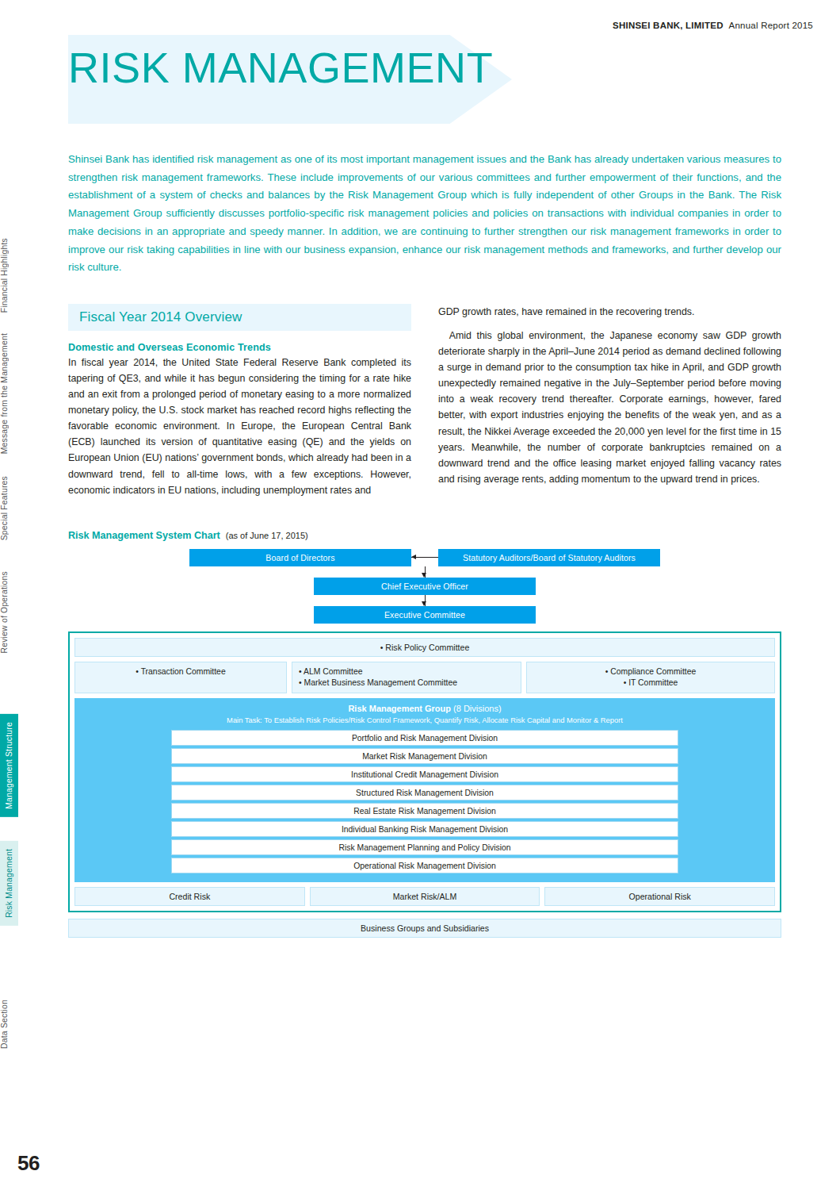SHINSEI BANK, LIMITED Annual Report 2015
RISK MANAGEMENT
Shinsei Bank has identified risk management as one of its most important management issues and the Bank has already undertaken various measures to strengthen risk management frameworks. These include improvements of our various committees and further empowerment of their functions, and the establishment of a system of checks and balances by the Risk Management Group which is fully independent of other Groups in the Bank. The Risk Management Group sufficiently discusses portfolio-specific risk management policies and policies on transactions with individual companies in order to make decisions in an appropriate and speedy manner. In addition, we are continuing to further strengthen our risk management frameworks in order to improve our risk taking capabilities in line with our business expansion, enhance our risk management methods and frameworks, and further develop our risk culture.
Fiscal Year 2014 Overview
Domestic and Overseas Economic Trends
In fiscal year 2014, the United State Federal Reserve Bank completed its tapering of QE3, and while it has begun considering the timing for a rate hike and an exit from a prolonged period of monetary easing to a more normalized monetary policy, the U.S. stock market has reached record highs reflecting the favorable economic environment. In Europe, the European Central Bank (ECB) launched its version of quantitative easing (QE) and the yields on European Union (EU) nations’ government bonds, which already had been in a downward trend, fell to all-time lows, with a few exceptions. However, economic indicators in EU nations, including unemployment rates and
GDP growth rates, have remained in the recovering trends.
Amid this global environment, the Japanese economy saw GDP growth deteriorate sharply in the April–June 2014 period as demand declined following a surge in demand prior to the consumption tax hike in April, and GDP growth unexpectedly remained negative in the July–September period before moving into a weak recovery trend thereafter. Corporate earnings, however, fared better, with export industries enjoying the benefits of the weak yen, and as a result, the Nikkei Average exceeded the 20,000 yen level for the first time in 15 years. Meanwhile, the number of corporate bankruptcies remained on a downward trend and the office leasing market enjoyed falling vacancy rates and rising average rents, adding momentum to the upward trend in prices.
Risk Management System Chart (as of June 17, 2015)
Board of Directors
Statutory Auditors/Board of Statutory Auditors
Chief Executive Officer
Executive Committee
• Risk Policy Committee
• Transaction Committee
• ALM Committee
• Market Business Management Committee
• Compliance Committee
• IT Committee
Risk Management Group (8 Divisions) Main Task: To Establish Risk Policies/Risk Control Framework, Quantify Risk, Allocate Risk Capital and Monitor & Report
Portfolio and Risk Management Division
Market Risk Management Division
Institutional Credit Management Division
Structured Risk Management Division
Real Estate Risk Management Division
Individual Banking Risk Management Division
Risk Management Planning and Policy Division
Operational Risk Management Division
Credit Risk
Market Risk/ALM
Operational Risk
Business Groups and Subsidiaries
Financial Highlights
Message from the Management
Special Features
Review of Operations
Management Structure
Risk Management
Data Section
56